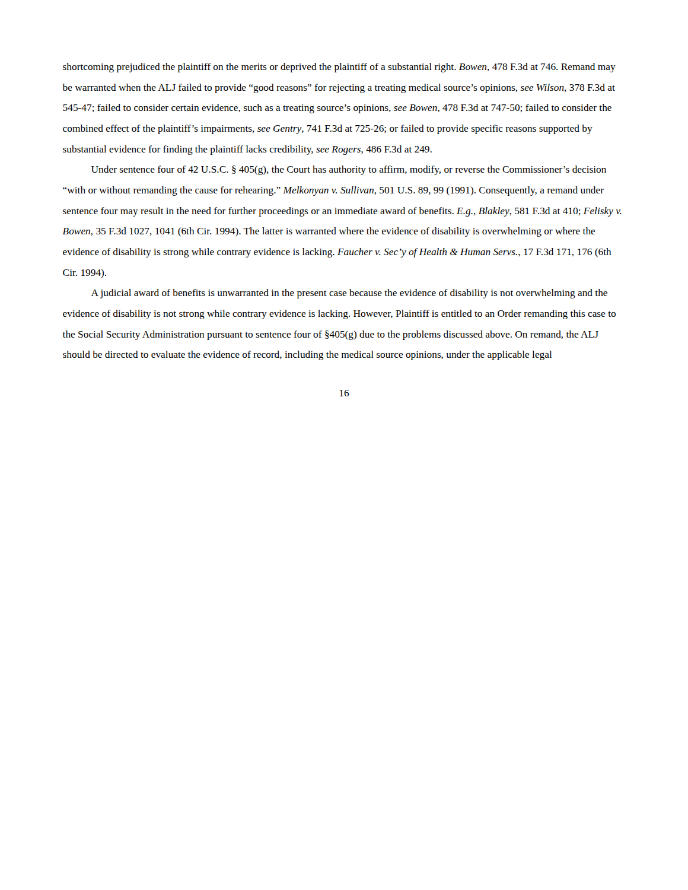shortcoming prejudiced the plaintiff on the merits or deprived the plaintiff of a substantial right. Bowen, 478 F.3d at 746. Remand may be warranted when the ALJ failed to provide “good reasons” for rejecting a treating medical source’s opinions, see Wilson, 378 F.3d at 545-47; failed to consider certain evidence, such as a treating source’s opinions, see Bowen, 478 F.3d at 747-50; failed to consider the combined effect of the plaintiff’s impairments, see Gentry, 741 F.3d at 725-26; or failed to provide specific reasons supported by substantial evidence for finding the plaintiff lacks credibility, see Rogers, 486 F.3d at 249.
Under sentence four of 42 U.S.C. § 405(g), the Court has authority to affirm, modify, or reverse the Commissioner’s decision “with or without remanding the cause for rehearing.” Melkonyan v. Sullivan, 501 U.S. 89, 99 (1991). Consequently, a remand under sentence four may result in the need for further proceedings or an immediate award of benefits. E.g., Blakley, 581 F.3d at 410; Felisky v. Bowen, 35 F.3d 1027, 1041 (6th Cir. 1994). The latter is warranted where the evidence of disability is overwhelming or where the evidence of disability is strong while contrary evidence is lacking. Faucher v. Sec’y of Health & Human Servs., 17 F.3d 171, 176 (6th Cir. 1994).
A judicial award of benefits is unwarranted in the present case because the evidence of disability is not overwhelming and the evidence of disability is not strong while contrary evidence is lacking. However, Plaintiff is entitled to an Order remanding this case to the Social Security Administration pursuant to sentence four of §405(g) due to the problems discussed above. On remand, the ALJ should be directed to evaluate the evidence of record, including the medical source opinions, under the applicable legal
16